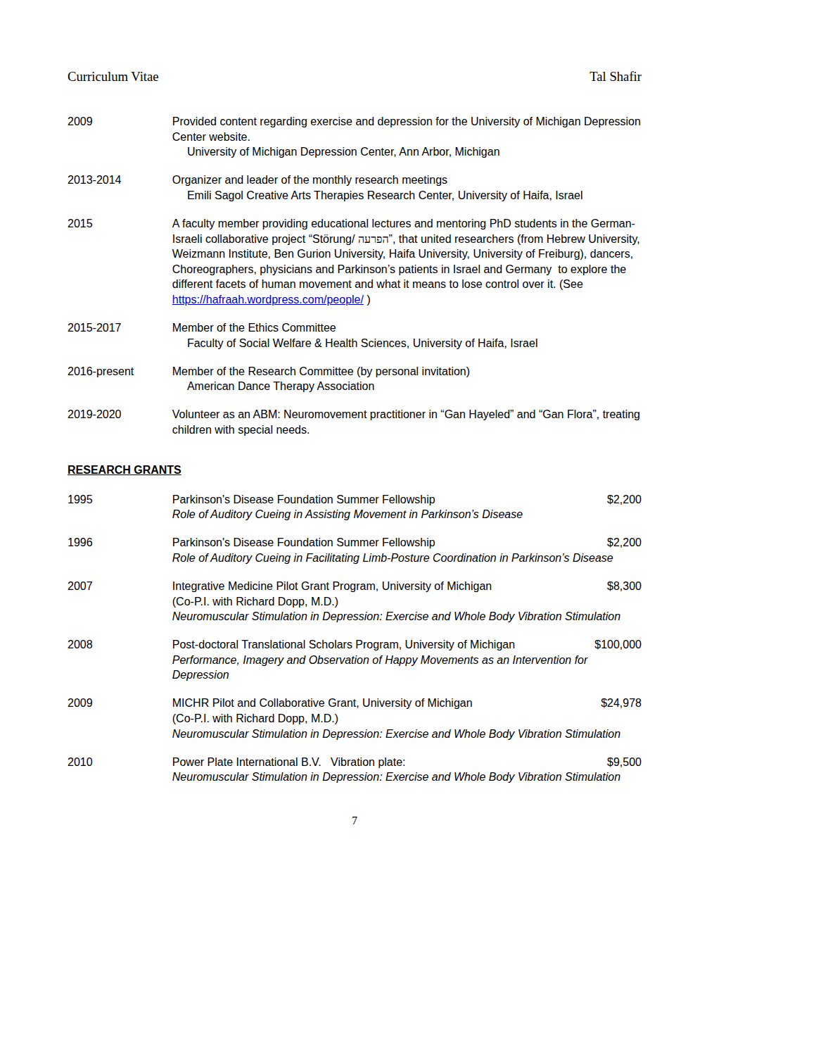Curriculum Vitae Tal Shafir
2009
Provided content regarding exercise and depression for the University of Michigan Depression Center website. University of Michigan Depression Center, Ann Arbor, Michigan
2013-2014
Organizer and leader of the monthly research meetings Emili Sagol Creative Arts Therapies Research Center, University of Haifa, Israel
2015
A faculty member providing educational lectures and mentoring PhD students in the German-Israeli collaborative project “Störung/ הפרעה”, that united researchers (from Hebrew University, Weizmann Institute, Ben Gurion University, Haifa University, University of Freiburg), dancers, Choreographers, physicians and Parkinson’s patients in Israel and Germany to explore the different facets of human movement and what it means to lose control over it. (See https://hafraah.wordpress.com/people/ )
2015-2017
Member of the Ethics Committee Faculty of Social Welfare & Health Sciences, University of Haifa, Israel
2016-present
Member of the Research Committee (by personal invitation) American Dance Therapy Association
2019-2020
Volunteer as an ABM: Neuromovement practitioner in “Gan Hayeled” and “Gan Flora”, treating children with special needs.
RESEARCH GRANTS
1995
Parkinson's Disease Foundation Summer Fellowship $2,200
Role of Auditory Cueing in Assisting Movement in Parkinson’s Disease
1996
Parkinson's Disease Foundation Summer Fellowship $2,200
Role of Auditory Cueing in Facilitating Limb-Posture Coordination in Parkinson’s Disease
2007
Integrative Medicine Pilot Grant Program, University of Michigan $8,300
(Co-P.I. with Richard Dopp, M.D.) Neuromuscular Stimulation in Depression: Exercise and Whole Body Vibration Stimulation
2008
Post-doctoral Translational Scholars Program, University of Michigan $100,000
Performance, Imagery and Observation of Happy Movements as an Intervention for Depression
2009
MICHR Pilot and Collaborative Grant, University of Michigan $24,978
(Co-P.I. with Richard Dopp, M.D.) Neuromuscular Stimulation in Depression: Exercise and Whole Body Vibration Stimulation
2010
Power Plate International B.V. Vibration plate: $9,500
Neuromuscular Stimulation in Depression: Exercise and Whole Body Vibration Stimulation
7